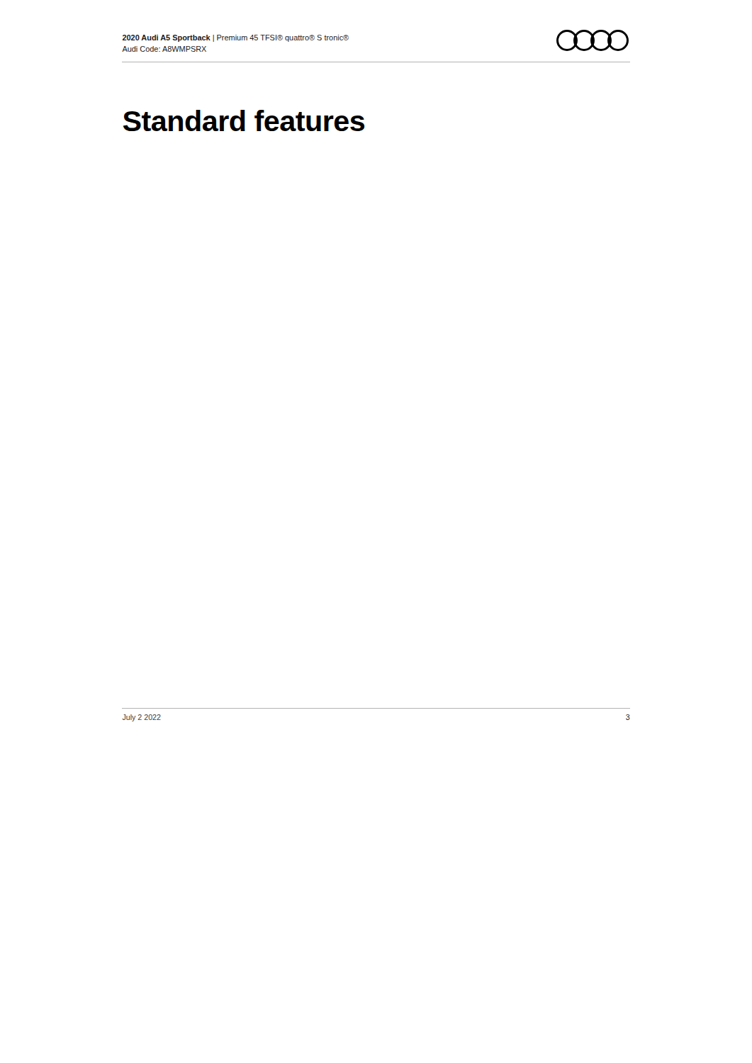2020 Audi A5 Sportback | Premium 45 TFSI® quattro® S tronic®
Audi Code: A8WMPSRX
Standard features
July 2 2022 3